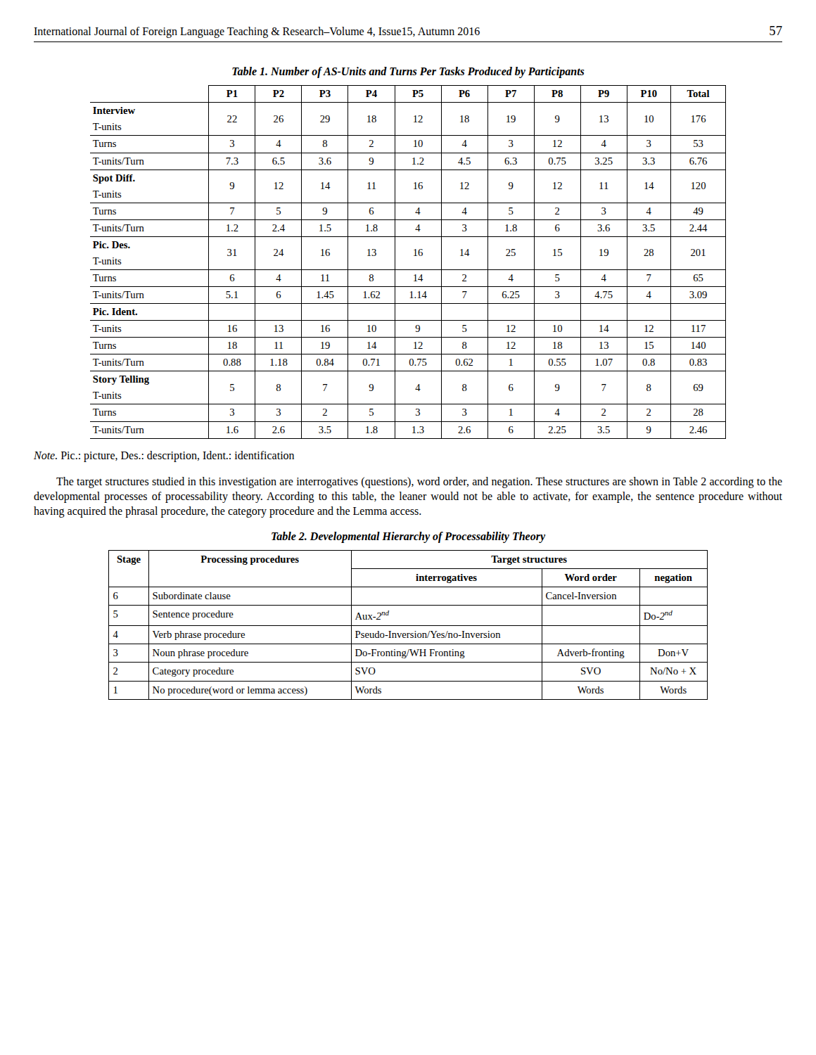International Journal of Foreign Language Teaching & Research–Volume 4, Issue15, Autumn 2016
57
Table 1. Number of AS-Units and Turns Per Tasks Produced by Participants
| | P1 | P2 | P3 | P4 | P5 | P6 | P7 | P8 | P9 | P10 | Total |
| --- | --- | --- | --- | --- | --- | --- | --- | --- | --- | --- | --- |
| Interview | 22 | 26 | 29 | 18 | 12 | 18 | 19 | 9 | 13 | 10 | 176 |
| T-units |
| Turns | 3 | 4 | 8 | 2 | 10 | 4 | 3 | 12 | 4 | 3 | 53 |
| T-units/Turn | 7.3 | 6.5 | 3.6 | 9 | 1.2 | 4.5 | 6.3 | 0.75 | 3.25 | 3.3 | 6.76 |
| Spot Diff. | 9 | 12 | 14 | 11 | 16 | 12 | 9 | 12 | 11 | 14 | 120 |
| T-units |
| Turns | 7 | 5 | 9 | 6 | 4 | 4 | 5 | 2 | 3 | 4 | 49 |
| T-units/Turn | 1.2 | 2.4 | 1.5 | 1.8 | 4 | 3 | 1.8 | 6 | 3.6 | 3.5 | 2.44 |
| Pic. Des. | 31 | 24 | 16 | 13 | 16 | 14 | 25 | 15 | 19 | 28 | 201 |
| T-units |
| Turns | 6 | 4 | 11 | 8 | 14 | 2 | 4 | 5 | 4 | 7 | 65 |
| T-units/Turn | 5.1 | 6 | 1.45 | 1.62 | 1.14 | 7 | 6.25 | 3 | 4.75 | 4 | 3.09 |
| Pic. Ident. | | | | | | | | | | | |
| T-units | 16 | 13 | 16 | 10 | 9 | 5 | 12 | 10 | 14 | 12 | 117 |
| Turns | 18 | 11 | 19 | 14 | 12 | 8 | 12 | 18 | 13 | 15 | 140 |
| T-units/Turn | 0.88 | 1.18 | 0.84 | 0.71 | 0.75 | 0.62 | 1 | 0.55 | 1.07 | 0.8 | 0.83 |
| Story Telling | 5 | 8 | 7 | 9 | 4 | 8 | 6 | 9 | 7 | 8 | 69 |
| T-units |
| Turns | 3 | 3 | 2 | 5 | 3 | 3 | 1 | 4 | 2 | 2 | 28 |
| T-units/Turn | 1.6 | 2.6 | 3.5 | 1.8 | 1.3 | 2.6 | 6 | 2.25 | 3.5 | 9 | 2.46 |
Note. Pic.: picture, Des.: description, Ident.: identification
The target structures studied in this investigation are interrogatives (questions), word order, and negation. These structures are shown in Table 2 according to the developmental processes of processability theory. According to this table, the leaner would not be able to activate, for example, the sentence procedure without having acquired the phrasal procedure, the category procedure and the Lemma access.
Table 2. Developmental Hierarchy of Processability Theory
| Stage | Processing procedures | Target structures |
| --- | --- | --- |
| interrogatives | Word order | negation |
| 6 | Subordinate clause | | Cancel-Inversion | |
| 5 | Sentence procedure | Aux- 2 nd | | Do- 2 nd |
| 4 | Verb phrase procedure | Pseudo-Inversion/Yes/no-Inversion | | |
| 3 | Noun phrase procedure | Do-Fronting/WH Fronting | Adverb-fronting | Don+V |
| 2 | Category procedure | SVO | SVO | No/No + X |
| 1 | No procedure(word or lemma access) | Words | Words | Words |